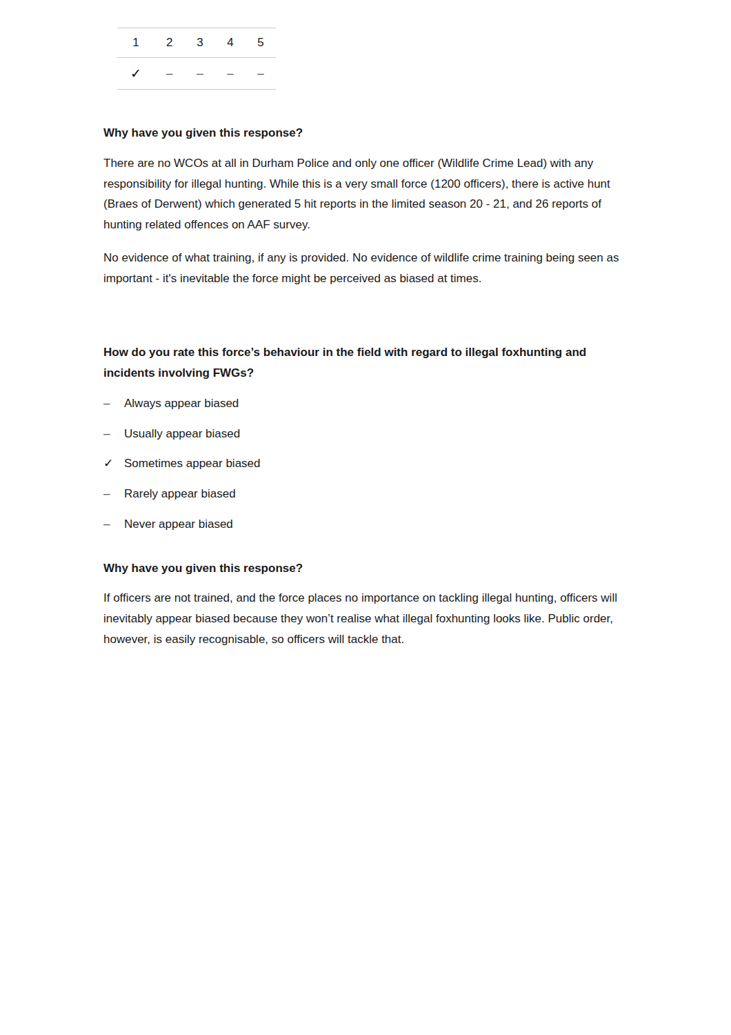| 1 | 2 | 3 | 4 | 5 |
| --- | --- | --- | --- | --- |
| ✓ | – | – | – | – |
Why have you given this response?
There are no WCOs at all in Durham Police and only one officer (Wildlife Crime Lead) with any responsibility for illegal hunting. While this is a very small force (1200 officers), there is active hunt (Braes of Derwent) which generated 5 hit reports in the limited season 20 - 21, and 26 reports of hunting related offences on AAF survey.
No evidence of what training, if any is provided. No evidence of wildlife crime training being seen as important - it's inevitable the force might be perceived as biased at times.
How do you rate this force’s behaviour in the field with regard to illegal foxhunting and incidents involving FWGs?
–Always appear biased
–Usually appear biased
✓Sometimes appear biased
–Rarely appear biased
–Never appear biased
Why have you given this response?
If officers are not trained, and the force places no importance on tackling illegal hunting, officers will inevitably appear biased because they won’t realise what illegal foxhunting looks like. Public order, however, is easily recognisable, so officers will tackle that.